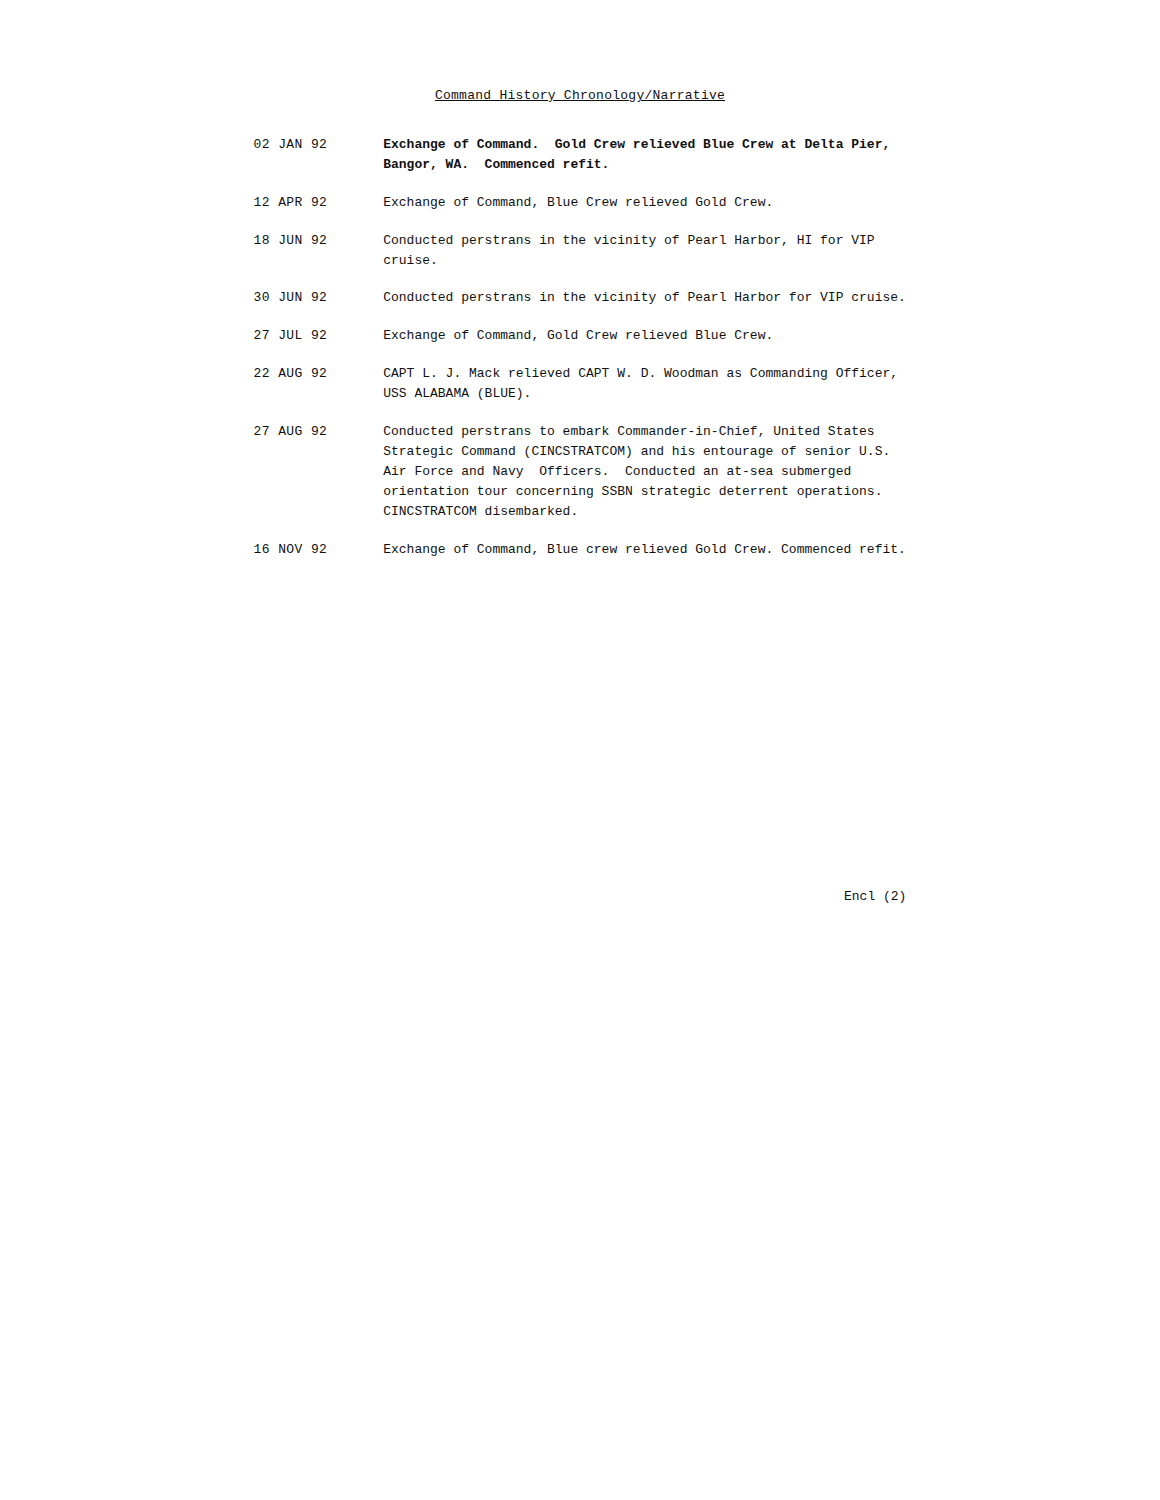Command History Chronology/Narrative
| 02 JAN 92 | Exchange of Command. Gold Crew relieved Blue Crew at Delta Pier, Bangor, WA. Commenced refit. |
| 12 APR 92 | Exchange of Command, Blue Crew relieved Gold Crew. |
| 18 JUN 92 | Conducted perstrans in the vicinity of Pearl Harbor, HI for VIP cruise. |
| 30 JUN 92 | Conducted perstrans in the vicinity of Pearl Harbor for VIP cruise. |
| 27 JUL 92 | Exchange of Command, Gold Crew relieved Blue Crew. |
| 22 AUG 92 | CAPT L. J. Mack relieved CAPT W. D. Woodman as Commanding Officer, USS ALABAMA (BLUE). |
| 27 AUG 92 | Conducted perstrans to embark Commander-in-Chief, United States Strategic Command (CINCSTRATCOM) and his entourage of senior U.S. Air Force and Navy Officers. Conducted an at-sea submerged orientation tour concerning SSBN strategic deterrent operations. CINCSTRATCOM disembarked. |
| 16 NOV 92 | Exchange of Command, Blue crew relieved Gold Crew. Commenced refit. |
Encl (2)